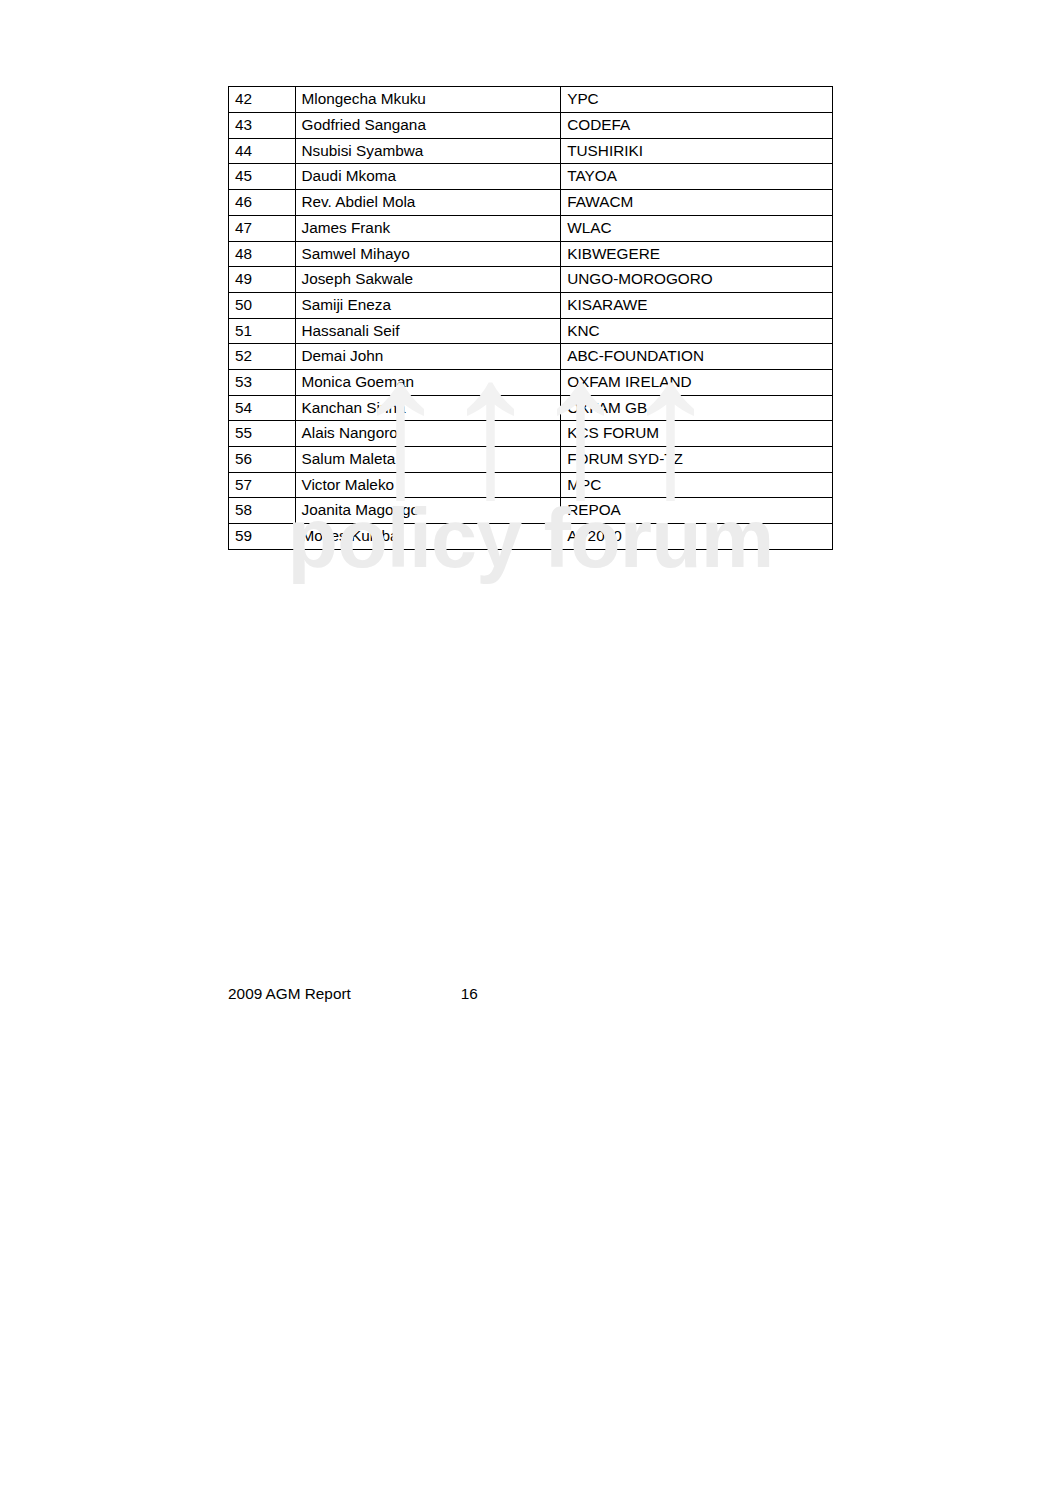| 42 | Mlongecha Mkuku | YPC |
| 43 | Godfried Sangana | CODEFA |
| 44 | Nsubisi Syambwa | TUSHIRIKI |
| 45 | Daudi Mkoma | TAYOA |
| 46 | Rev. Abdiel Mola | FAWACM |
| 47 | James Frank | WLAC |
| 48 | Samwel Mihayo | KIBWEGERE |
| 49 | Joseph Sakwale | UNGO-MOROGORO |
| 50 | Samiji Eneza | KISARAWE |
| 51 | Hassanali Seif | KNC |
| 52 | Demai John | ABC-FOUNDATION |
| 53 | Monica Goeman | OXFAM IRELAND |
| 54 | Kanchan Sinha | OXFAM GB |
| 55 | Alais Nangoro | KCS FORUM |
| 56 | Salum Maleta | FORUM SYD-TZ |
| 57 | Victor Maleko | MPC |
| 58 | Joanita Magongo | REPOA |
| 59 | Moses Kulaba | AP2000 |
↑↑↑↑
policy forum
2009 AGM Report 16